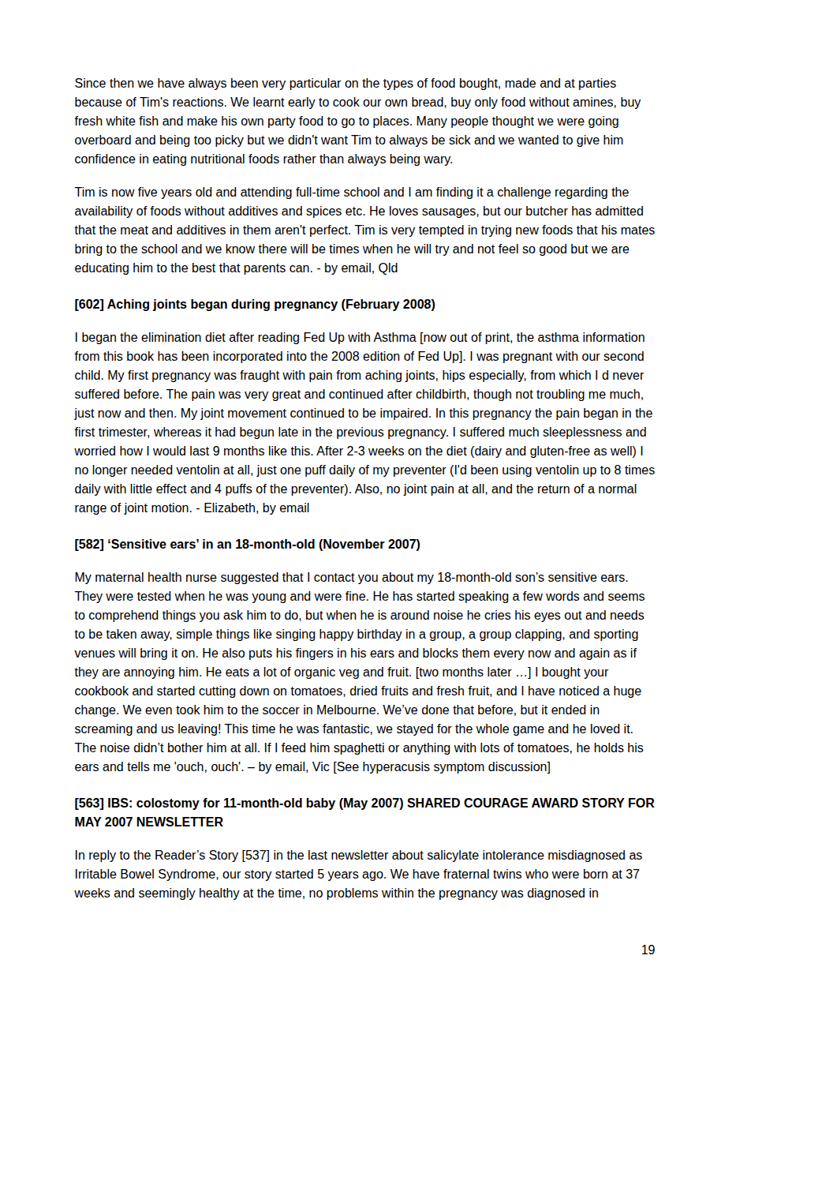Since then we have always been very particular on the types of food bought, made and at parties because of Tim's reactions. We learnt early to cook our own bread, buy only food without amines, buy fresh white fish and make his own party food to go to places. Many people thought we were going overboard and being too picky but we didn't want Tim to always be sick and we wanted to give him confidence in eating nutritional foods rather than always being wary.
Tim is now five years old and attending full-time school and I am finding it a challenge regarding the availability of foods without additives and spices etc. He loves sausages, but our butcher has admitted that the meat and additives in them aren't perfect. Tim is very tempted in trying new foods that his mates bring to the school and we know there will be times when he will try and not feel so good but we are educating him to the best that parents can. - by email, Qld
[602] Aching joints began during pregnancy (February 2008)
I began the elimination diet after reading Fed Up with Asthma [now out of print, the asthma information from this book has been incorporated into the 2008 edition of Fed Up]. I was pregnant with our second child. My first pregnancy was fraught with pain from aching joints, hips especially, from which I d never suffered before. The pain was very great and continued after childbirth, though not troubling me much, just now and then. My joint movement continued to be impaired. In this pregnancy the pain began in the first trimester, whereas it had begun late in the previous pregnancy. I suffered much sleeplessness and worried how I would last 9 months like this. After 2-3 weeks on the diet (dairy and gluten-free as well) I no longer needed ventolin at all, just one puff daily of my preventer (I'd been using ventolin up to 8 times daily with little effect and 4 puffs of the preventer). Also, no joint pain at all, and the return of a normal range of joint motion. - Elizabeth, by email
[582] ‘Sensitive ears’ in an 18-month-old (November 2007)
My maternal health nurse suggested that I contact you about my 18-month-old son’s sensitive ears. They were tested when he was young and were fine. He has started speaking a few words and seems to comprehend things you ask him to do, but when he is around noise he cries his eyes out and needs to be taken away, simple things like singing happy birthday in a group, a group clapping, and sporting venues will bring it on. He also puts his fingers in his ears and blocks them every now and again as if they are annoying him. He eats a lot of organic veg and fruit. [two months later …] I bought your cookbook and started cutting down on tomatoes, dried fruits and fresh fruit, and I have noticed a huge change. We even took him to the soccer in Melbourne. We’ve done that before, but it ended in screaming and us leaving! This time he was fantastic, we stayed for the whole game and he loved it. The noise didn’t bother him at all. If I feed him spaghetti or anything with lots of tomatoes, he holds his ears and tells me 'ouch, ouch'. – by email, Vic [See hyperacusis symptom discussion]
[563] IBS: colostomy for 11-month-old baby (May 2007) SHARED COURAGE AWARD STORY FOR MAY 2007 NEWSLETTER
In reply to the Reader’s Story [537] in the last newsletter about salicylate intolerance misdiagnosed as Irritable Bowel Syndrome, our story started 5 years ago. We have fraternal twins who were born at 37 weeks and seemingly healthy at the time, no problems within the pregnancy was diagnosed in
19